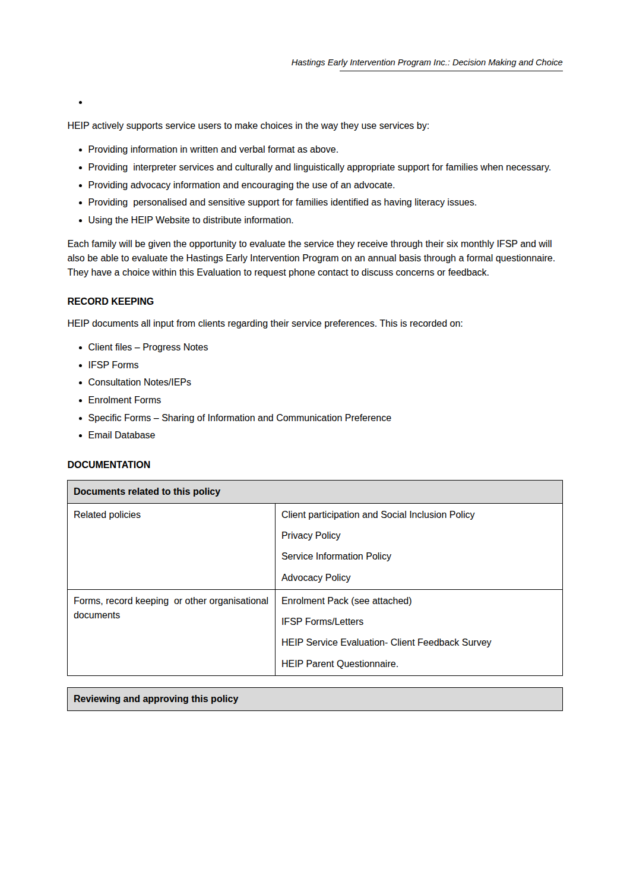Hastings Early Intervention Program Inc.: Decision Making and Choice
HEIP actively supports service users to make choices in the way they use services by:
Providing information in written and verbal format as above.
Providing interpreter services and culturally and linguistically appropriate support for families when necessary.
Providing advocacy information and encouraging the use of an advocate.
Providing personalised and sensitive support for families identified as having literacy issues.
Using the HEIP Website to distribute information.
Each family will be given the opportunity to evaluate the service they receive through their six monthly IFSP and will also be able to evaluate the Hastings Early Intervention Program on an annual basis through a formal questionnaire. They have a choice within this Evaluation to request phone contact to discuss concerns or feedback.
Record Keeping
HEIP documents all input from clients regarding their service preferences. This is recorded on:
Client files – Progress Notes
IFSP Forms
Consultation Notes/IEPs
Enrolment Forms
Specific Forms – Sharing of Information and Communication Preference
Email Database
Documentation
| Documents related to this policy |
| Related policies | Client participation and Social Inclusion Policy Privacy Policy Service Information Policy Advocacy Policy |
| Forms, record keeping or other organisational documents | Enrolment Pack (see attached) IFSP Forms/Letters HEIP Service Evaluation- Client Feedback Survey HEIP Parent Questionnaire. |
Reviewing and approving this policy